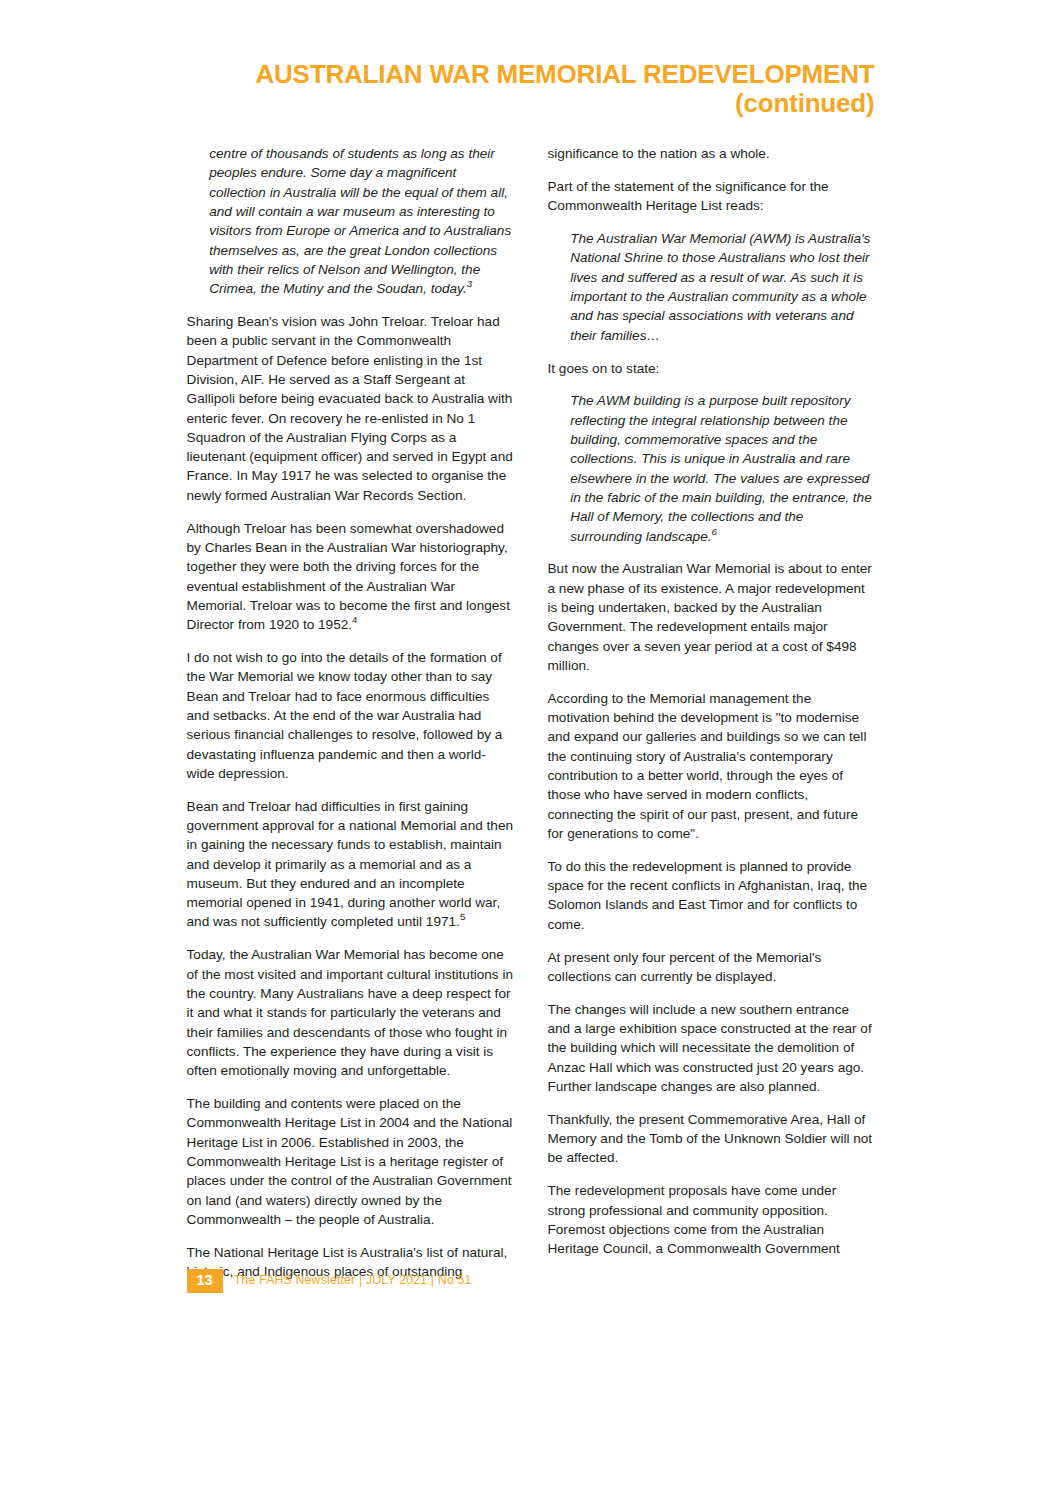AUSTRALIAN WAR MEMORIAL REDEVELOPMENT (continued)
centre of thousands of students as long as their peoples endure. Some day a magnificent collection in Australia will be the equal of them all, and will contain a war museum as interesting to visitors from Europe or America and to Australians themselves as, are the great London collections with their relics of Nelson and Wellington, the Crimea, the Mutiny and the Soudan, today.3
Sharing Bean's vision was John Treloar. Treloar had been a public servant in the Commonwealth Department of Defence before enlisting in the 1st Division, AIF. He served as a Staff Sergeant at Gallipoli before being evacuated back to Australia with enteric fever. On recovery he re-enlisted in No 1 Squadron of the Australian Flying Corps as a lieutenant (equipment officer) and served in Egypt and France. In May 1917 he was selected to organise the newly formed Australian War Records Section.
Although Treloar has been somewhat overshadowed by Charles Bean in the Australian War historiography, together they were both the driving forces for the eventual establishment of the Australian War Memorial. Treloar was to become the first and longest Director from 1920 to 1952.4
I do not wish to go into the details of the formation of the War Memorial we know today other than to say Bean and Treloar had to face enormous difficulties and setbacks. At the end of the war Australia had serious financial challenges to resolve, followed by a devastating influenza pandemic and then a world-wide depression.
Bean and Treloar had difficulties in first gaining government approval for a national Memorial and then in gaining the necessary funds to establish, maintain and develop it primarily as a memorial and as a museum. But they endured and an incomplete memorial opened in 1941, during another world war, and was not sufficiently completed until 1971.5
Today, the Australian War Memorial has become one of the most visited and important cultural institutions in the country. Many Australians have a deep respect for it and what it stands for particularly the veterans and their families and descendants of those who fought in conflicts. The experience they have during a visit is often emotionally moving and unforgettable.
The building and contents were placed on the Commonwealth Heritage List in 2004 and the National Heritage List in 2006. Established in 2003, the Commonwealth Heritage List is a heritage register of places under the control of the Australian Government on land (and waters) directly owned by the Commonwealth – the people of Australia.
The National Heritage List is Australia's list of natural, historic, and Indigenous places of outstanding significance to the nation as a whole.
Part of the statement of the significance for the Commonwealth Heritage List reads:
The Australian War Memorial (AWM) is Australia's National Shrine to those Australians who lost their lives and suffered as a result of war. As such it is important to the Australian community as a whole and has special associations with veterans and their families…
It goes on to state:
The AWM building is a purpose built repository reflecting the integral relationship between the building, commemorative spaces and the collections. This is unique in Australia and rare elsewhere in the world. The values are expressed in the fabric of the main building, the entrance, the Hall of Memory, the collections and the surrounding landscape.6
But now the Australian War Memorial is about to enter a new phase of its existence. A major redevelopment is being undertaken, backed by the Australian Government. The redevelopment entails major changes over a seven year period at a cost of $498 million.
According to the Memorial management the motivation behind the development is "to modernise and expand our galleries and buildings so we can tell the continuing story of Australia's contemporary contribution to a better world, through the eyes of those who have served in modern conflicts, connecting the spirit of our past, present, and future for generations to come".
To do this the redevelopment is planned to provide space for the recent conflicts in Afghanistan, Iraq, the Solomon Islands and East Timor and for conflicts to come.
At present only four percent of the Memorial's collections can currently be displayed.
The changes will include a new southern entrance and a large exhibition space constructed at the rear of the building which will necessitate the demolition of Anzac Hall which was constructed just 20 years ago. Further landscape changes are also planned.
Thankfully, the present Commemorative Area, Hall of Memory and the Tomb of the Unknown Soldier will not be affected.
The redevelopment proposals have come under strong professional and community opposition. Foremost objections come from the Australian Heritage Council, a Commonwealth Government
13 The FAHS Newsletter | JULY 2021 | No 51